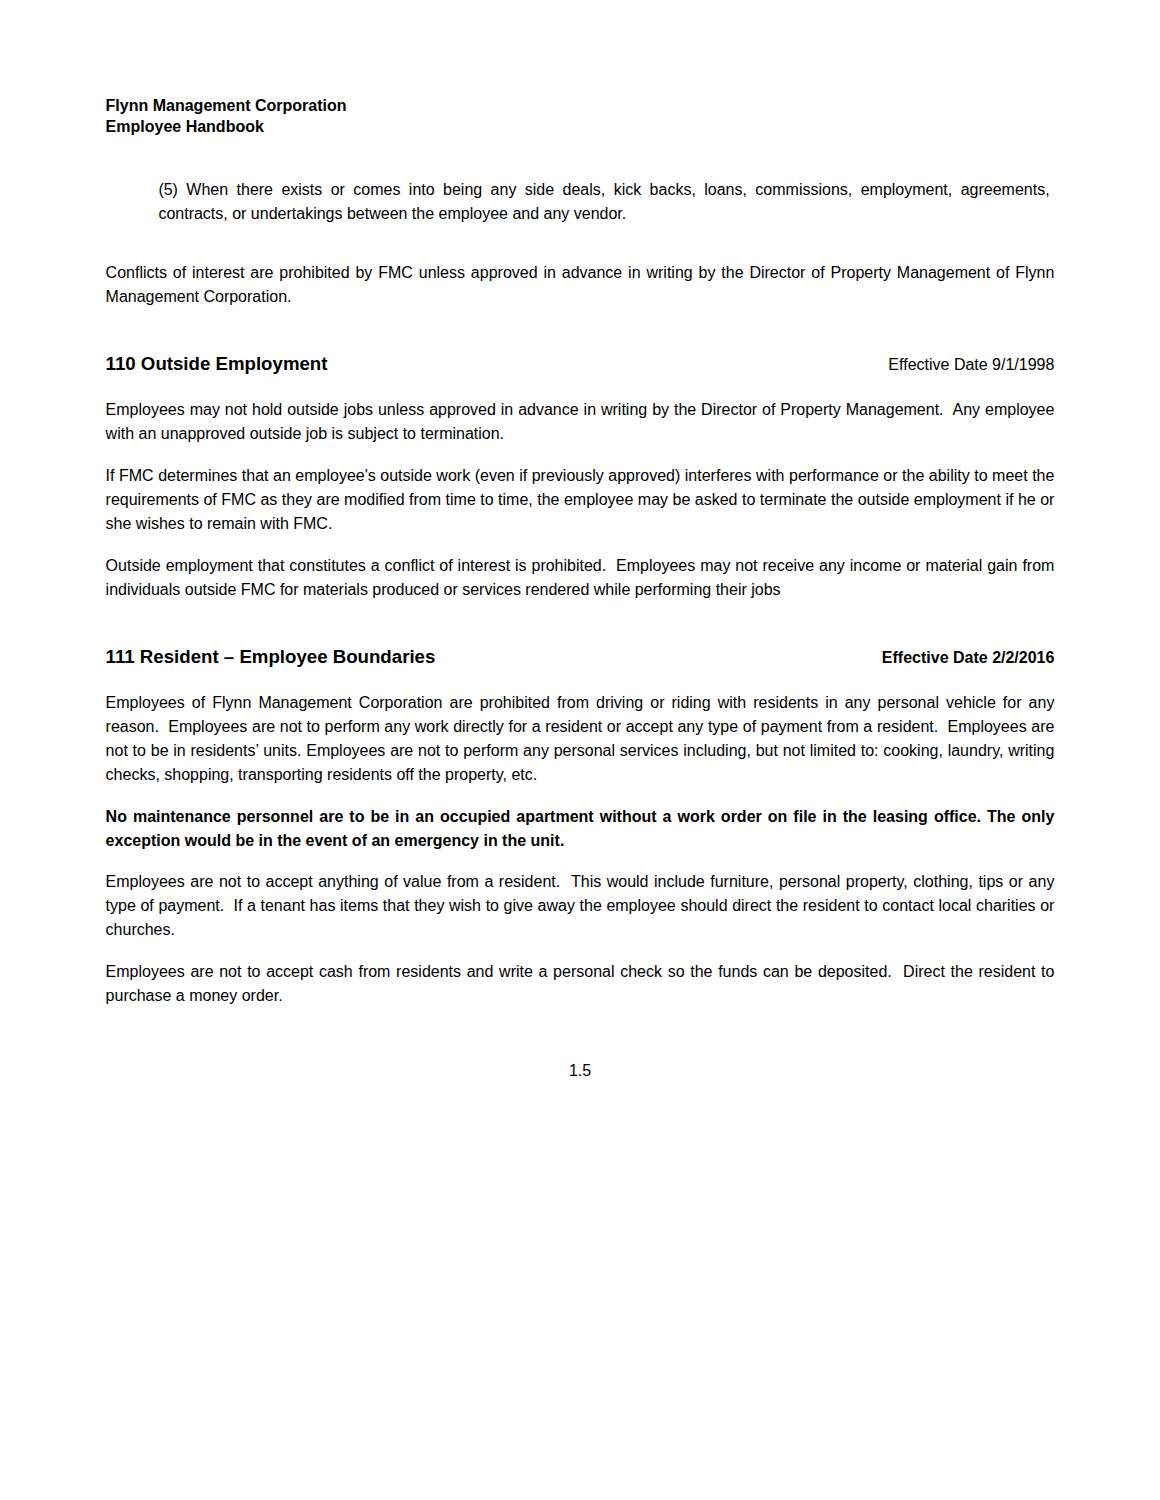Flynn Management Corporation
Employee Handbook
(5) When there exists or comes into being any side deals, kick backs, loans, commissions, employment, agreements, contracts, or undertakings between the employee and any vendor.
Conflicts of interest are prohibited by FMC unless approved in advance in writing by the Director of Property Management of Flynn Management Corporation.
110 Outside Employment Effective Date 9/1/1998
Employees may not hold outside jobs unless approved in advance in writing by the Director of Property Management. Any employee with an unapproved outside job is subject to termination.
If FMC determines that an employee's outside work (even if previously approved) interferes with performance or the ability to meet the requirements of FMC as they are modified from time to time, the employee may be asked to terminate the outside employment if he or she wishes to remain with FMC.
Outside employment that constitutes a conflict of interest is prohibited. Employees may not receive any income or material gain from individuals outside FMC for materials produced or services rendered while performing their jobs
111 Resident – Employee Boundaries Effective Date 2/2/2016
Employees of Flynn Management Corporation are prohibited from driving or riding with residents in any personal vehicle for any reason. Employees are not to perform any work directly for a resident or accept any type of payment from a resident. Employees are not to be in residents’ units. Employees are not to perform any personal services including, but not limited to: cooking, laundry, writing checks, shopping, transporting residents off the property, etc.
No maintenance personnel are to be in an occupied apartment without a work order on file in the leasing office. The only exception would be in the event of an emergency in the unit.
Employees are not to accept anything of value from a resident. This would include furniture, personal property, clothing, tips or any type of payment. If a tenant has items that they wish to give away the employee should direct the resident to contact local charities or churches.
Employees are not to accept cash from residents and write a personal check so the funds can be deposited. Direct the resident to purchase a money order.
1.5